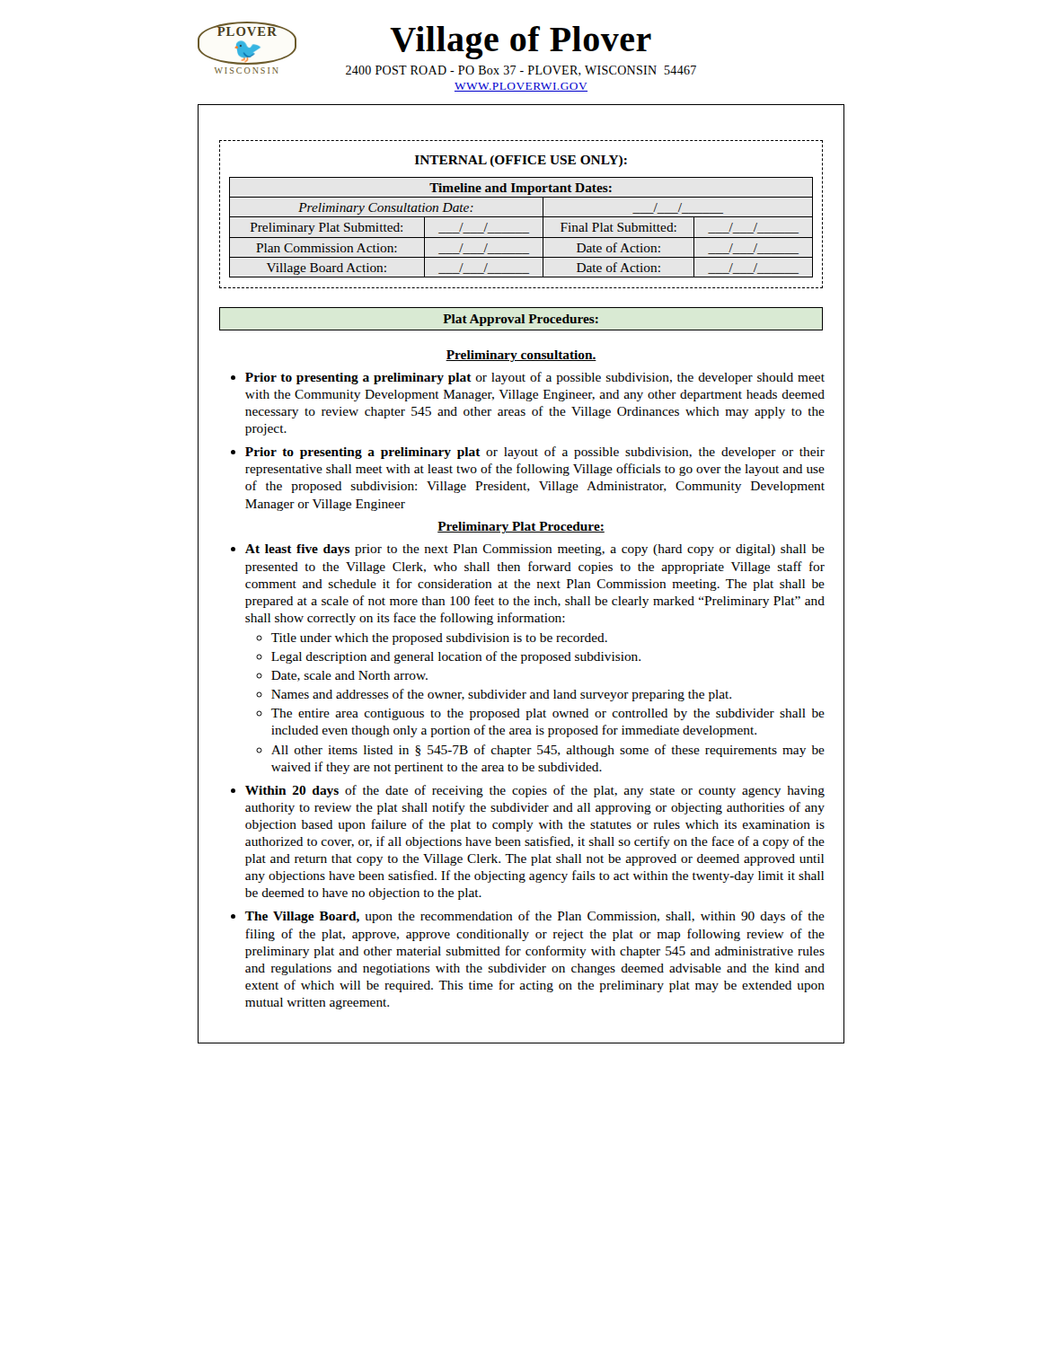PLOVER
🐦
WISCONSIN
Village of Plover
2400 POST ROAD - PO Box 37 - PLOVER, WISCONSIN 54467
WWW.PLOVERWI.GOV
INTERNAL (OFFICE USE ONLY):
| Timeline and Important Dates: |
| Preliminary Consultation Date: | ___/___/______ |
| Preliminary Plat Submitted: | ___/___/______ | Final Plat Submitted: | ___/___/______ |
| Plan Commission Action: | ___/___/______ | Date of Action: | ___/___/______ |
| Village Board Action: | ___/___/______ | Date of Action: | ___/___/______ |
Plat Approval Procedures:
Preliminary consultation.
Prior to presenting a preliminary plat or layout of a possible subdivision, the developer should meet with the Community Development Manager, Village Engineer, and any other department heads deemed necessary to review chapter 545 and other areas of the Village Ordinances which may apply to the project.
Prior to presenting a preliminary plat or layout of a possible subdivision, the developer or their representative shall meet with at least two of the following Village officials to go over the layout and use of the proposed subdivision: Village President, Village Administrator, Community Development Manager or Village Engineer
Preliminary Plat Procedure:
At least five days prior to the next Plan Commission meeting, a copy (hard copy or digital) shall be presented to the Village Clerk, who shall then forward copies to the appropriate Village staff for comment and schedule it for consideration at the next Plan Commission meeting. The plat shall be prepared at a scale of not more than 100 feet to the inch, shall be clearly marked “Preliminary Plat” and shall show correctly on its face the following information:
Title under which the proposed subdivision is to be recorded.
Legal description and general location of the proposed subdivision.
Date, scale and North arrow.
Names and addresses of the owner, subdivider and land surveyor preparing the plat.
The entire area contiguous to the proposed plat owned or controlled by the subdivider shall be included even though only a portion of the area is proposed for immediate development.
All other items listed in § 545-7B of chapter 545, although some of these requirements may be waived if they are not pertinent to the area to be subdivided.
Within 20 days of the date of receiving the copies of the plat, any state or county agency having authority to review the plat shall notify the subdivider and all approving or objecting authorities of any objection based upon failure of the plat to comply with the statutes or rules which its examination is authorized to cover, or, if all objections have been satisfied, it shall so certify on the face of a copy of the plat and return that copy to the Village Clerk. The plat shall not be approved or deemed approved until any objections have been satisfied. If the objecting agency fails to act within the twenty-day limit it shall be deemed to have no objection to the plat.
The Village Board, upon the recommendation of the Plan Commission, shall, within 90 days of the filing of the plat, approve, approve conditionally or reject the plat or map following review of the preliminary plat and other material submitted for conformity with chapter 545 and administrative rules and regulations and negotiations with the subdivider on changes deemed advisable and the kind and extent of which will be required. This time for acting on the preliminary plat may be extended upon mutual written agreement.